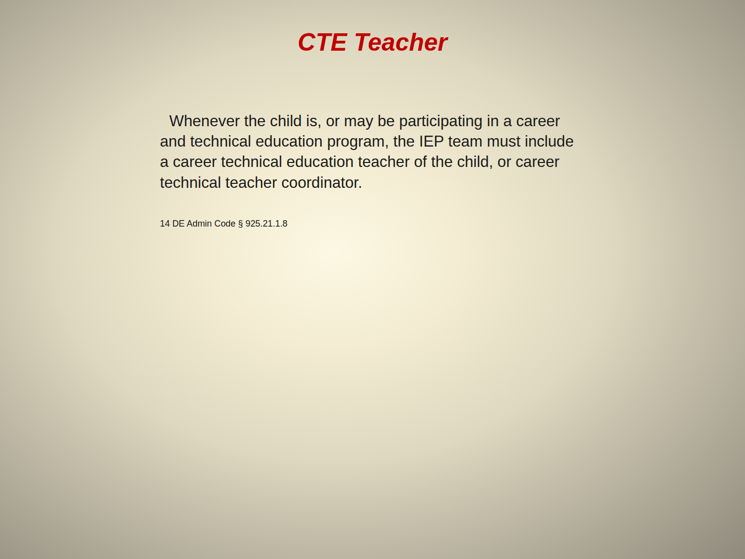CTE Teacher
Whenever the child is, or may be participating in a career and technical education program, the IEP team must include a career technical education teacher of the child, or career technical teacher coordinator.
14 DE Admin Code § 925.21.1.8